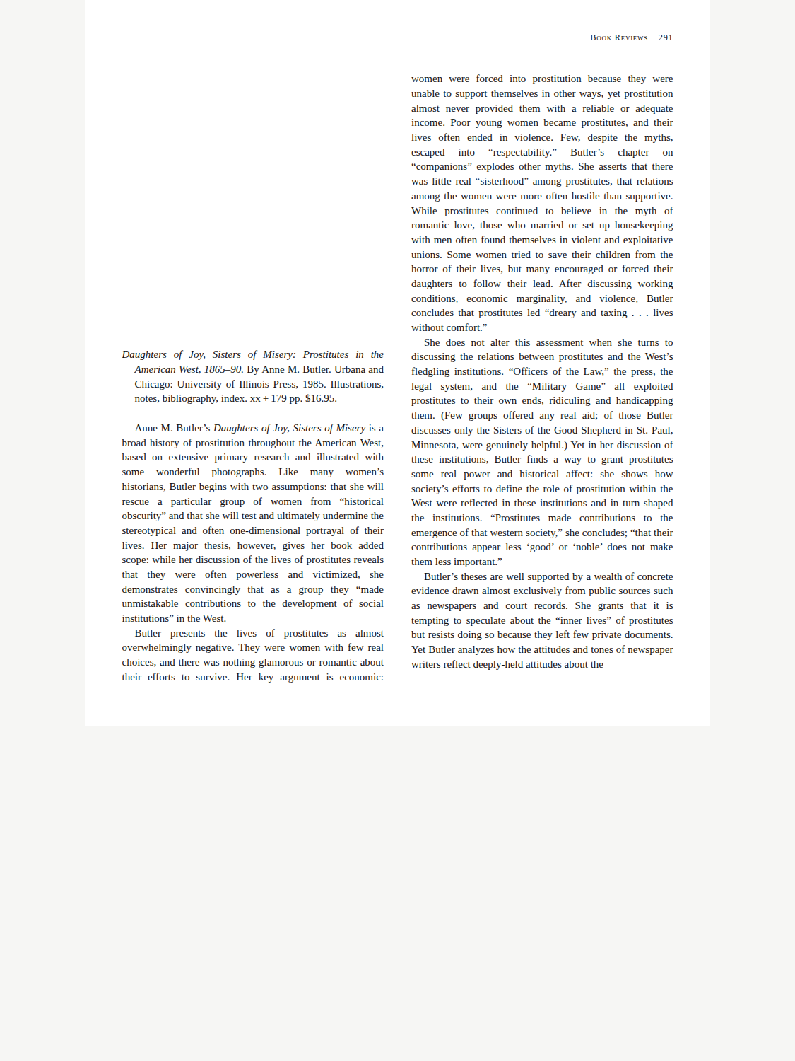Book Reviews 291
Daughters of Joy, Sisters of Misery: Prostitutes in the American West, 1865–90. By Anne M. Butler. Urbana and Chicago: University of Illinois Press, 1985. Illustrations, notes, bibliography, index. xx + 179 pp. $16.95.
Anne M. Butler’s Daughters of Joy, Sisters of Misery is a broad history of prostitution throughout the American West, based on extensive primary research and illustrated with some wonderful photographs. Like many women’s historians, Butler begins with two assumptions: that she will rescue a particular group of women from “historical obscurity” and that she will test and ultimately undermine the stereotypical and often one-dimensional portrayal of their lives. Her major thesis, however, gives her book added scope: while her discussion of the lives of prostitutes reveals that they were often powerless and victimized, she demonstrates convincingly that as a group they “made unmistakable contributions to the development of social institutions” in the West.
Butler presents the lives of prostitutes as almost overwhelmingly negative. They were women with few real choices, and there was nothing glamorous or romantic about their efforts to survive. Her key argument is economic: women were forced into prostitution because they were unable to support themselves in other ways, yet prostitution almost never provided them with a reliable or adequate income. Poor young women became prostitutes, and their lives often ended in violence. Few, despite the myths, escaped into “respectability.” Butler’s chapter on “companions” explodes other myths. She asserts that there was little real “sisterhood” among prostitutes, that relations among the women were more often hostile than supportive. While prostitutes continued to believe in the myth of romantic love, those who married or set up housekeeping with men often found themselves in violent and exploitative unions. Some women tried to save their children from the horror of their lives, but many encouraged or forced their daughters to follow their lead. After discussing working conditions, economic marginality, and violence, Butler concludes that prostitutes led “dreary and taxing . . . lives without comfort.”
She does not alter this assessment when she turns to discussing the relations between prostitutes and the West’s fledgling institutions. “Officers of the Law,” the press, the legal system, and the “Military Game” all exploited prostitutes to their own ends, ridiculing and handicapping them. (Few groups offered any real aid; of those Butler discusses only the Sisters of the Good Shepherd in St. Paul, Minnesota, were genuinely helpful.) Yet in her discussion of these institutions, Butler finds a way to grant prostitutes some real power and historical affect: she shows how society’s efforts to define the role of prostitution within the West were reflected in these institutions and in turn shaped the institutions. “Prostitutes made contributions to the emergence of that western society,” she concludes; “that their contributions appear less ‘good’ or ‘noble’ does not make them less important.”
Butler’s theses are well supported by a wealth of concrete evidence drawn almost exclusively from public sources such as newspapers and court records. She grants that it is tempting to speculate about the “inner lives” of prostitutes but resists doing so because they left few private documents. Yet Butler analyzes how the attitudes and tones of newspaper writers reflect deeply-held attitudes about the